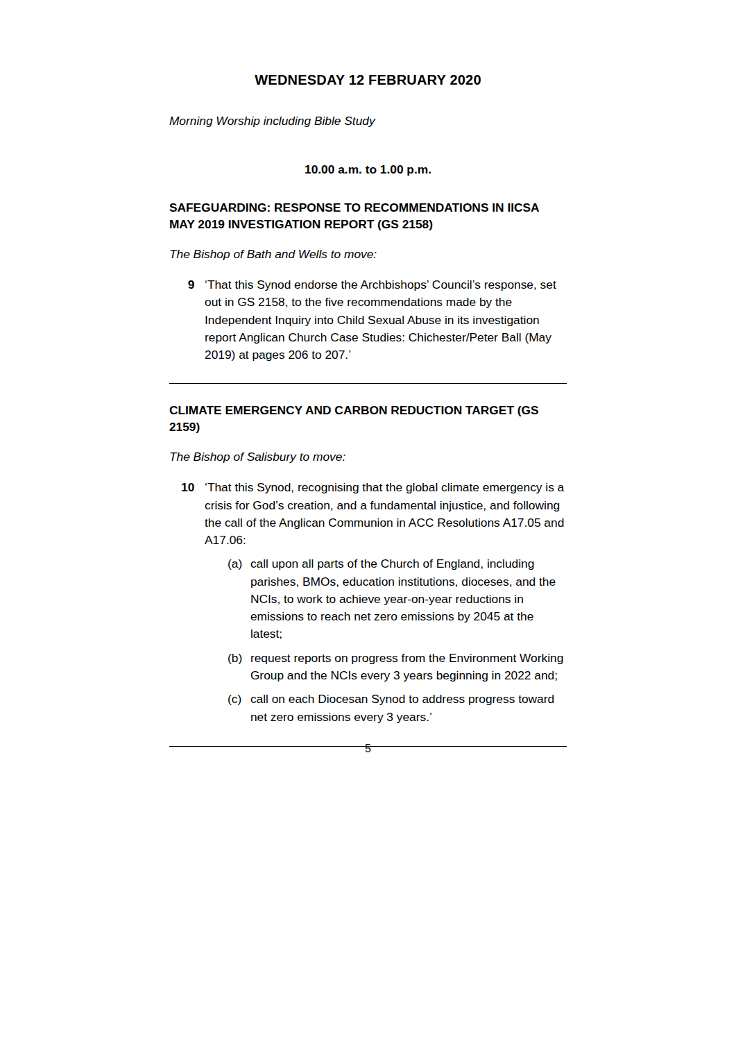WEDNESDAY 12 FEBRUARY 2020
Morning Worship including Bible Study
10.00 a.m. to 1.00 p.m.
SAFEGUARDING: RESPONSE TO RECOMMENDATIONS IN IICSA MAY 2019 INVESTIGATION REPORT (GS 2158)
The Bishop of Bath and Wells to move:
9
‘That this Synod endorse the Archbishops’ Council’s response, set out in GS 2158, to the five recommendations made by the Independent Inquiry into Child Sexual Abuse in its investigation report Anglican Church Case Studies: Chichester/Peter Ball (May 2019) at pages 206 to 207.’
CLIMATE EMERGENCY AND CARBON REDUCTION TARGET (GS 2159)
The Bishop of Salisbury to move:
10
‘That this Synod, recognising that the global climate emergency is a crisis for God’s creation, and a fundamental injustice, and following the call of the Anglican Communion in ACC Resolutions A17.05 and A17.06:
(a) call upon all parts of the Church of England, including parishes, BMOs, education institutions, dioceses, and the NCIs, to work to achieve year-on-year reductions in emissions to reach net zero emissions by 2045 at the latest;
(b) request reports on progress from the Environment Working Group and the NCIs every 3 years beginning in 2022 and;
(c) call on each Diocesan Synod to address progress toward net zero emissions every 3 years.’
5